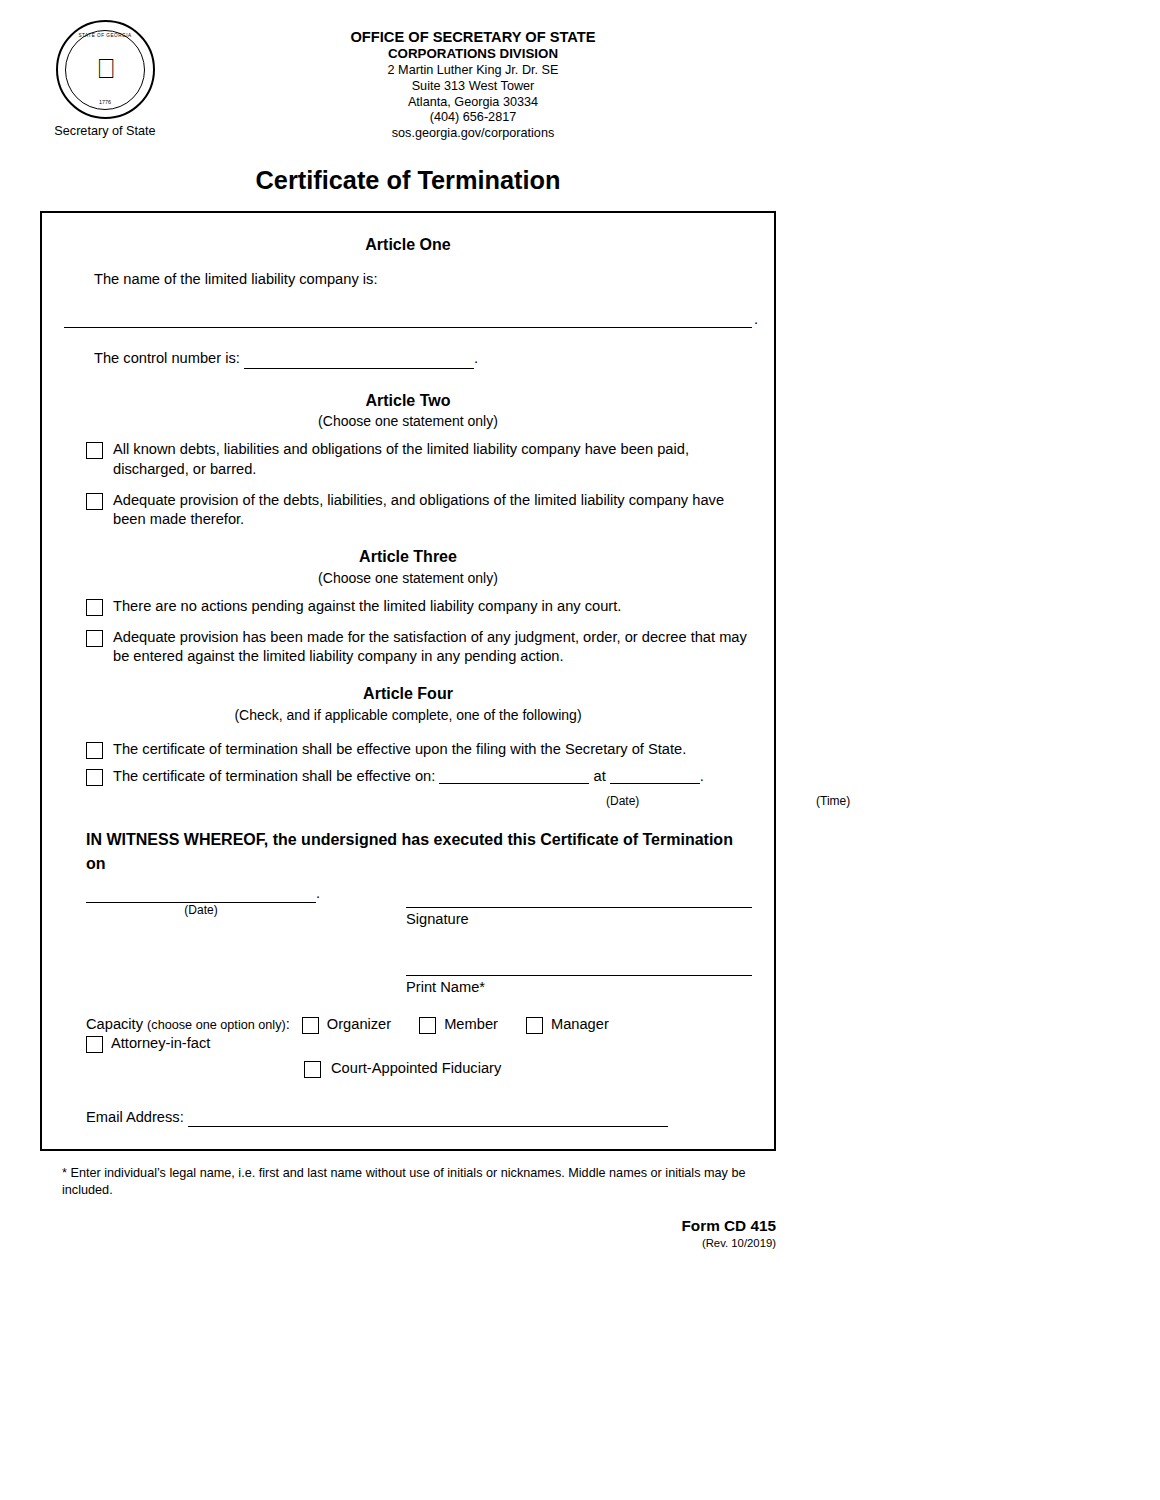STATE OF GEORGIA ⎕ 1776
Secretary of State
OFFICE OF SECRETARY OF STATE
CORPORATIONS DIVISION
2 Martin Luther King Jr. Dr. SE
Suite 313 West Tower
Atlanta, Georgia 30334
(404) 656-2817
sos.georgia.gov/corporations
Certificate of Termination
Article One
The name of the limited liability company is:
.
The control number is: .
Article Two
(Choose one statement only)
All known debts, liabilities and obligations of the limited liability company have been paid, discharged, or barred.
Adequate provision of the debts, liabilities, and obligations of the limited liability company have been made therefor.
Article Three
(Choose one statement only)
There are no actions pending against the limited liability company in any court.
Adequate provision has been made for the satisfaction of any judgment, order, or decree that may be entered against the limited liability company in any pending action.
Article Four
(Check, and if applicable complete, one of the following)
The certificate of termination shall be effective upon the filing with the Secretary of State.
The certificate of termination shall be effective on: at .
(Date) (Time)
IN WITNESS WHEREOF, the undersigned has executed this Certificate of Termination on
. (Date)
Signature
Print Name*
Capacity (choose one option only): Organizer Member Manager Attorney-in-fact
Court-Appointed Fiduciary
Email Address:
* Enter individual’s legal name, i.e. first and last name without use of initials or nicknames. Middle names or initials may be included.
Form CD 415
(Rev. 10/2019)